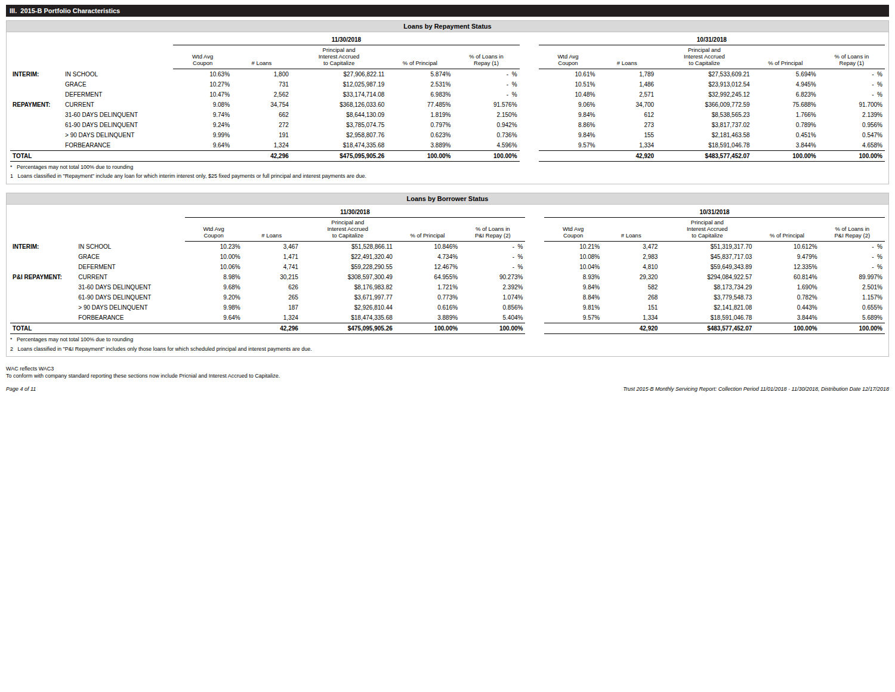III. 2015-B Portfolio Characteristics
Loans by Repayment Status
| | 11/30/2018 | | 10/31/2018 |
| | Wtd Avg Coupon | # Loans | Principal and Interest Accrued to Capitalize | % of Principal | % of Loans in Repay (1) | | Wtd Avg Coupon | # Loans | Principal and Interest Accrued to Capitalize | % of Principal | % of Loans in Repay (1) |
| INTERIM: | IN SCHOOL | 10.63% | 1,800 | $27,906,822.11 | 5.874% | - % | | 10.61% | 1,789 | $27,533,609.21 | 5.694% | - % |
| | GRACE | 10.27% | 731 | $12,025,987.19 | 2.531% | - % | | 10.51% | 1,486 | $23,913,012.54 | 4.945% | - % |
| | DEFERMENT | 10.47% | 2,562 | $33,174,714.08 | 6.983% | - % | | 10.48% | 2,571 | $32,992,245.12 | 6.823% | - % |
| REPAYMENT: | CURRENT | 9.08% | 34,754 | $368,126,033.60 | 77.485% | 91.576% | | 9.06% | 34,700 | $366,009,772.59 | 75.688% | 91.700% |
| | 31-60 DAYS DELINQUENT | 9.74% | 662 | $8,644,130.09 | 1.819% | 2.150% | | 9.84% | 612 | $8,538,565.23 | 1.766% | 2.139% |
| | 61-90 DAYS DELINQUENT | 9.24% | 272 | $3,785,074.75 | 0.797% | 0.942% | | 8.86% | 273 | $3,817,737.02 | 0.789% | 0.956% |
| | > 90 DAYS DELINQUENT | 9.99% | 191 | $2,958,807.76 | 0.623% | 0.736% | | 9.84% | 155 | $2,181,463.58 | 0.451% | 0.547% |
| | FORBEARANCE | 9.64% | 1,324 | $18,474,335.68 | 3.889% | 4.596% | | 9.57% | 1,334 | $18,591,046.78 | 3.844% | 4.658% |
| TOTAL | | | 42,296 | $475,095,905.26 | 100.00% | 100.00% | | | 42,920 | $483,577,452.07 | 100.00% | 100.00% |
* Percentages may not total 100% due to rounding
1 Loans classified in "Repayment" include any loan for which interim interest only, $25 fixed payments or full principal and interest payments are due.
Loans by Borrower Status
| | 11/30/2018 | | 10/31/2018 |
| | Wtd Avg Coupon | # Loans | Principal and Interest Accrued to Capitalize | % of Principal | % of Loans in P&I Repay (2) | | Wtd Avg Coupon | # Loans | Principal and Interest Accrued to Capitalize | % of Principal | % of Loans in P&I Repay (2) |
| INTERIM: | IN SCHOOL | 10.23% | 3,467 | $51,528,866.11 | 10.846% | - % | | 10.21% | 3,472 | $51,319,317.70 | 10.612% | - % |
| | GRACE | 10.00% | 1,471 | $22,491,320.40 | 4.734% | - % | | 10.08% | 2,983 | $45,837,717.03 | 9.479% | - % |
| | DEFERMENT | 10.06% | 4,741 | $59,228,290.55 | 12.467% | - % | | 10.04% | 4,810 | $59,649,343.89 | 12.335% | - % |
| P&I REPAYMENT: | CURRENT | 8.98% | 30,215 | $308,597,300.49 | 64.955% | 90.273% | | 8.93% | 29,320 | $294,084,922.57 | 60.814% | 89.997% |
| | 31-60 DAYS DELINQUENT | 9.68% | 626 | $8,176,983.82 | 1.721% | 2.392% | | 9.84% | 582 | $8,173,734.29 | 1.690% | 2.501% |
| | 61-90 DAYS DELINQUENT | 9.20% | 265 | $3,671,997.77 | 0.773% | 1.074% | | 8.84% | 268 | $3,779,548.73 | 0.782% | 1.157% |
| | > 90 DAYS DELINQUENT | 9.98% | 187 | $2,926,810.44 | 0.616% | 0.856% | | 9.81% | 151 | $2,141,821.08 | 0.443% | 0.655% |
| | FORBEARANCE | 9.64% | 1,324 | $18,474,335.68 | 3.889% | 5.404% | | 9.57% | 1,334 | $18,591,046.78 | 3.844% | 5.689% |
| TOTAL | | | 42,296 | $475,095,905.26 | 100.00% | 100.00% | | | 42,920 | $483,577,452.07 | 100.00% | 100.00% |
* Percentages may not total 100% due to rounding
2 Loans classified in "P&I Repayment" includes only those loans for which scheduled principal and interest payments are due.
WAC reflects WAC3
To conform with company standard reporting these sections now include Pricnial and Interest Accrued to Capitalize.
Page 4 of 11
Trust 2015-B Monthly Servicing Report: Collection Period 11/01/2018 - 11/30/2018, Distribution Date 12/17/2018